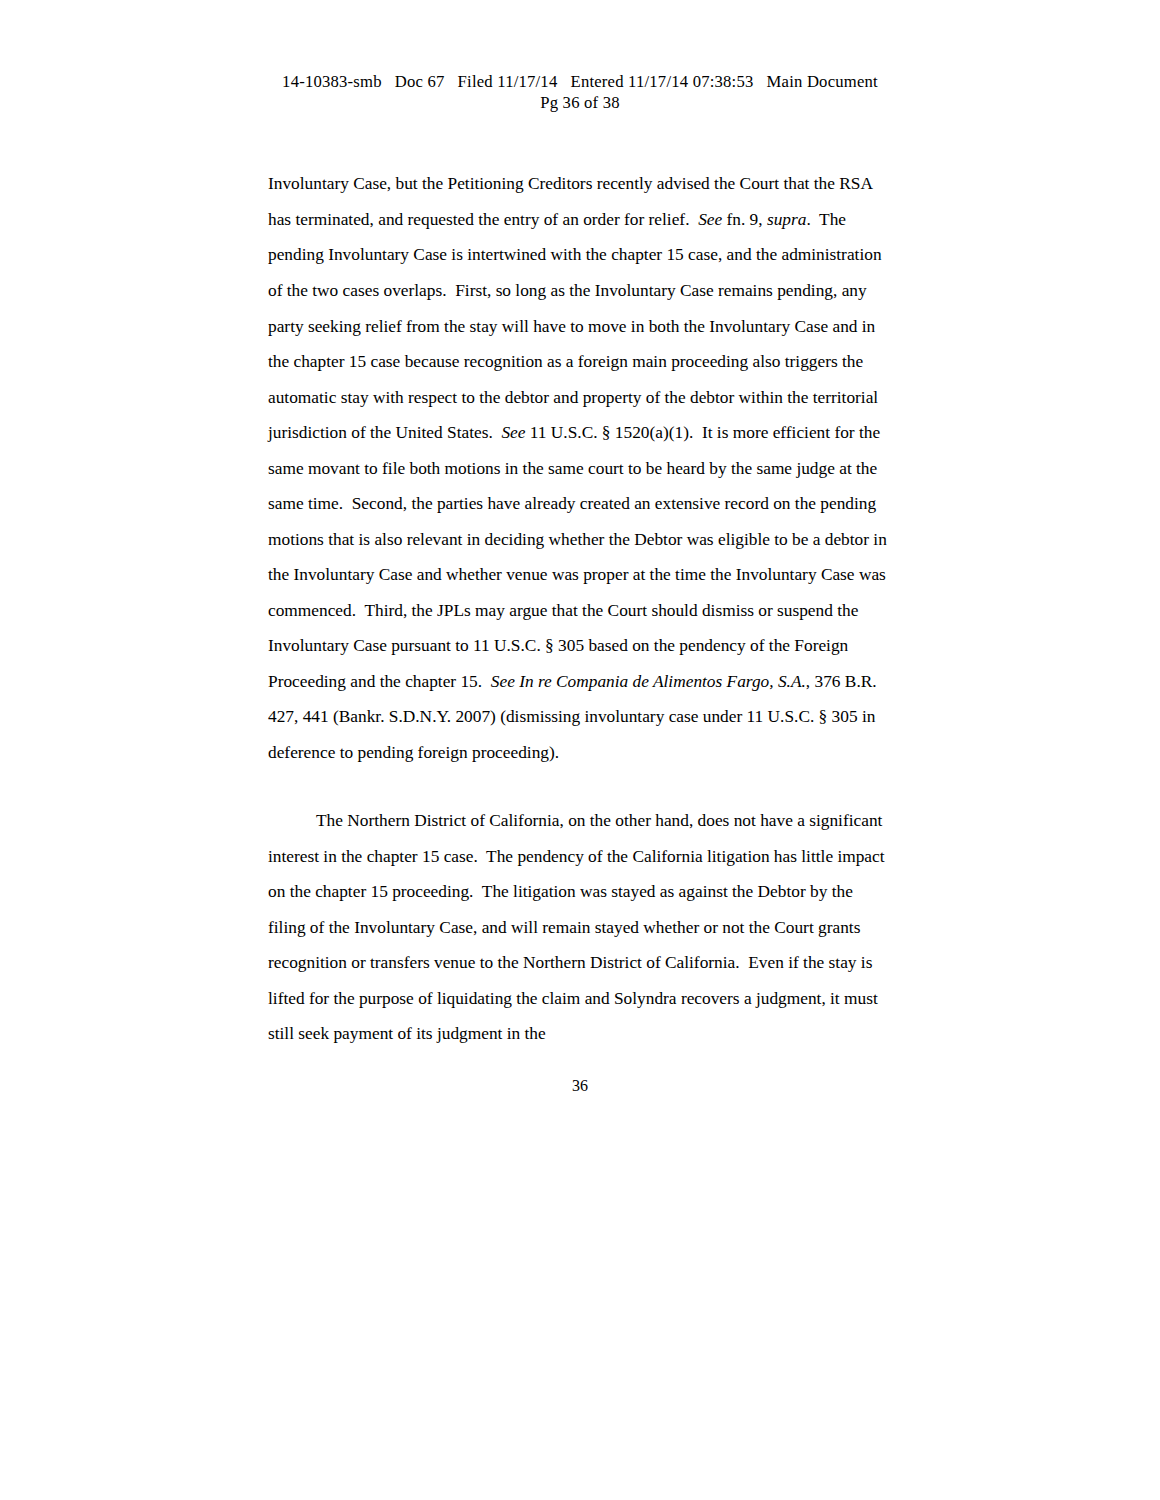14-10383-smb Doc 67 Filed 11/17/14 Entered 11/17/14 07:38:53 Main Document
Pg 36 of 38
Involuntary Case, but the Petitioning Creditors recently advised the Court that the RSA has terminated, and requested the entry of an order for relief. See fn. 9, supra. The pending Involuntary Case is intertwined with the chapter 15 case, and the administration of the two cases overlaps. First, so long as the Involuntary Case remains pending, any party seeking relief from the stay will have to move in both the Involuntary Case and in the chapter 15 case because recognition as a foreign main proceeding also triggers the automatic stay with respect to the debtor and property of the debtor within the territorial jurisdiction of the United States. See 11 U.S.C. § 1520(a)(1). It is more efficient for the same movant to file both motions in the same court to be heard by the same judge at the same time. Second, the parties have already created an extensive record on the pending motions that is also relevant in deciding whether the Debtor was eligible to be a debtor in the Involuntary Case and whether venue was proper at the time the Involuntary Case was commenced. Third, the JPLs may argue that the Court should dismiss or suspend the Involuntary Case pursuant to 11 U.S.C. § 305 based on the pendency of the Foreign Proceeding and the chapter 15. See In re Compania de Alimentos Fargo, S.A., 376 B.R. 427, 441 (Bankr. S.D.N.Y. 2007) (dismissing involuntary case under 11 U.S.C. § 305 in deference to pending foreign proceeding).
The Northern District of California, on the other hand, does not have a significant interest in the chapter 15 case. The pendency of the California litigation has little impact on the chapter 15 proceeding. The litigation was stayed as against the Debtor by the filing of the Involuntary Case, and will remain stayed whether or not the Court grants recognition or transfers venue to the Northern District of California. Even if the stay is lifted for the purpose of liquidating the claim and Solyndra recovers a judgment, it must still seek payment of its judgment in the
36